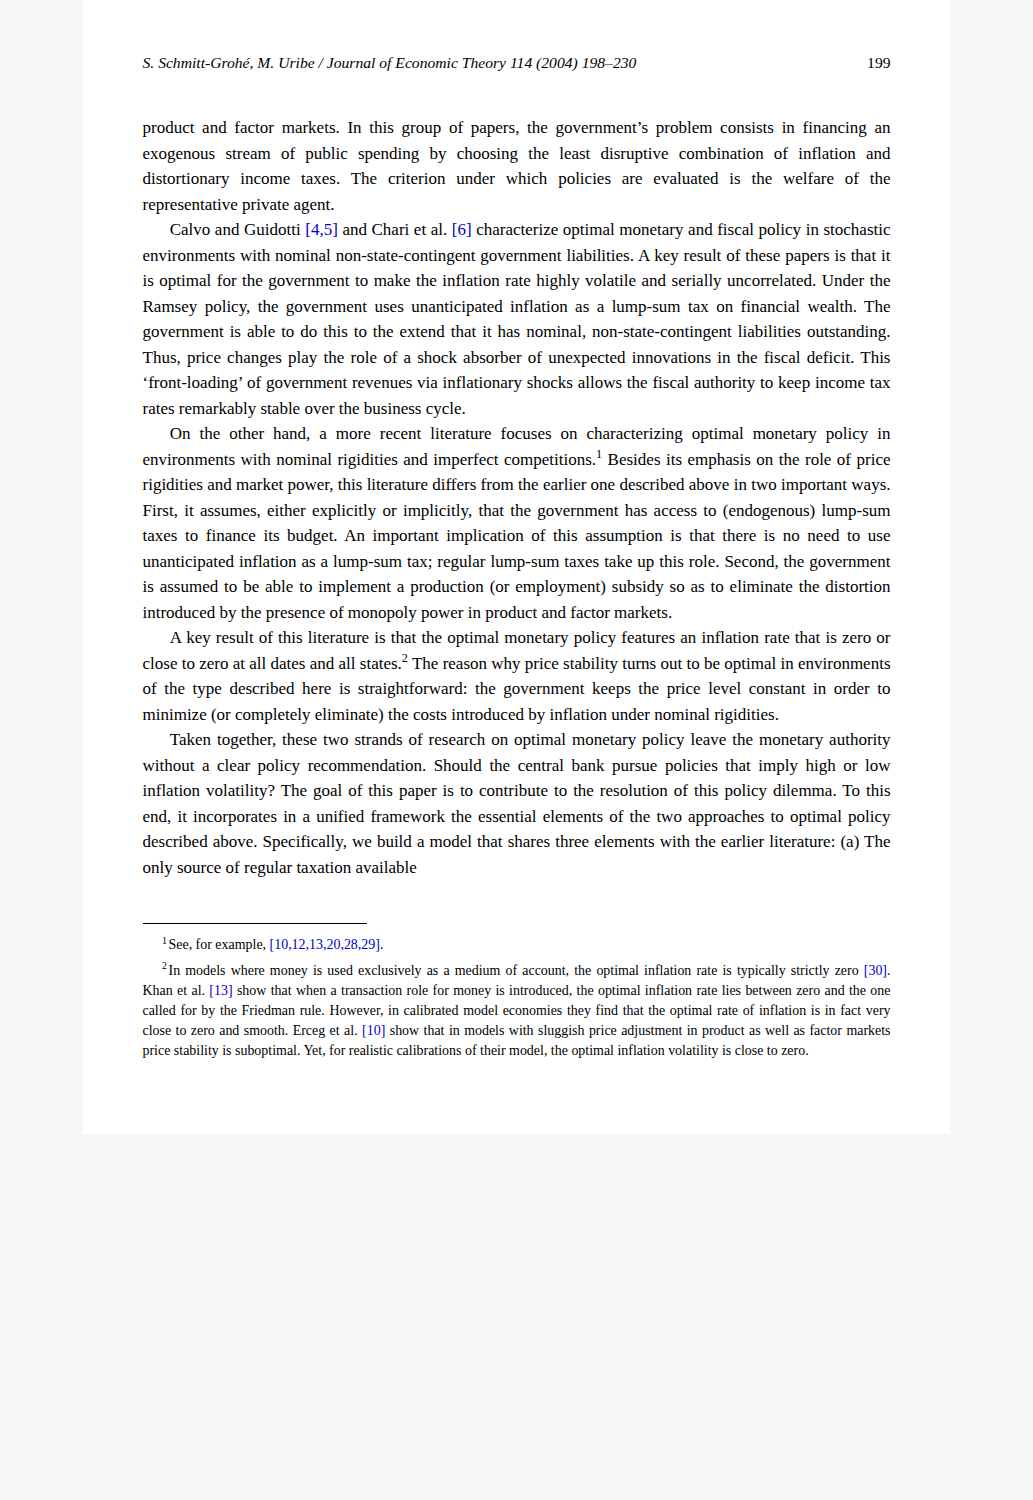S. Schmitt-Grohé, M. Uribe / Journal of Economic Theory 114 (2004) 198–230 199
product and factor markets. In this group of papers, the government’s problem consists in financing an exogenous stream of public spending by choosing the least disruptive combination of inflation and distortionary income taxes. The criterion under which policies are evaluated is the welfare of the representative private agent.
Calvo and Guidotti [4,5] and Chari et al. [6] characterize optimal monetary and fiscal policy in stochastic environments with nominal non-state-contingent government liabilities. A key result of these papers is that it is optimal for the government to make the inflation rate highly volatile and serially uncorrelated. Under the Ramsey policy, the government uses unanticipated inflation as a lump-sum tax on financial wealth. The government is able to do this to the extend that it has nominal, non-state-contingent liabilities outstanding. Thus, price changes play the role of a shock absorber of unexpected innovations in the fiscal deficit. This ‘front-loading’ of government revenues via inflationary shocks allows the fiscal authority to keep income tax rates remarkably stable over the business cycle.
On the other hand, a more recent literature focuses on characterizing optimal monetary policy in environments with nominal rigidities and imperfect competitions.1 Besides its emphasis on the role of price rigidities and market power, this literature differs from the earlier one described above in two important ways. First, it assumes, either explicitly or implicitly, that the government has access to (endogenous) lump-sum taxes to finance its budget. An important implication of this assumption is that there is no need to use unanticipated inflation as a lump-sum tax; regular lump-sum taxes take up this role. Second, the government is assumed to be able to implement a production (or employment) subsidy so as to eliminate the distortion introduced by the presence of monopoly power in product and factor markets.
A key result of this literature is that the optimal monetary policy features an inflation rate that is zero or close to zero at all dates and all states.2 The reason why price stability turns out to be optimal in environments of the type described here is straightforward: the government keeps the price level constant in order to minimize (or completely eliminate) the costs introduced by inflation under nominal rigidities.
Taken together, these two strands of research on optimal monetary policy leave the monetary authority without a clear policy recommendation. Should the central bank pursue policies that imply high or low inflation volatility? The goal of this paper is to contribute to the resolution of this policy dilemma. To this end, it incorporates in a unified framework the essential elements of the two approaches to optimal policy described above. Specifically, we build a model that shares three elements with the earlier literature: (a) The only source of regular taxation available
1See, for example, [10,12,13,20,28,29].
2In models where money is used exclusively as a medium of account, the optimal inflation rate is typically strictly zero [30]. Khan et al. [13] show that when a transaction role for money is introduced, the optimal inflation rate lies between zero and the one called for by the Friedman rule. However, in calibrated model economies they find that the optimal rate of inflation is in fact very close to zero and smooth. Erceg et al. [10] show that in models with sluggish price adjustment in product as well as factor markets price stability is suboptimal. Yet, for realistic calibrations of their model, the optimal inflation volatility is close to zero.